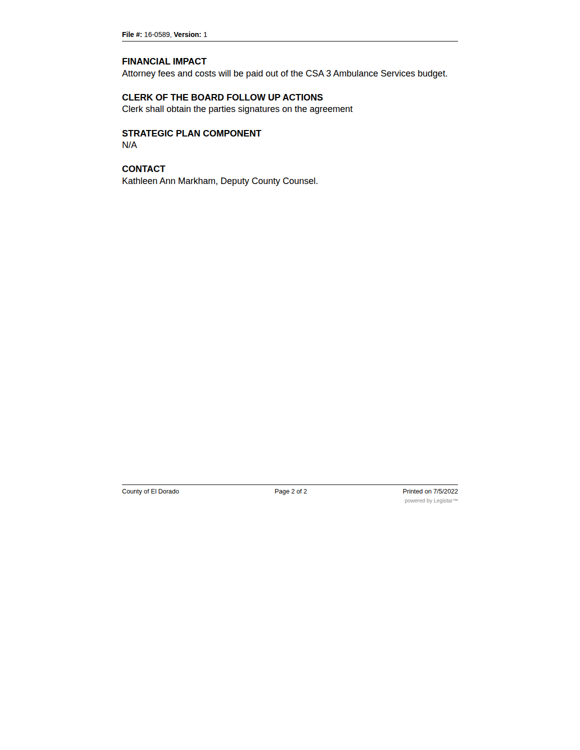File #: 16-0589, Version: 1
FINANCIAL IMPACT
Attorney fees and costs will be paid out of the CSA 3 Ambulance Services budget.
CLERK OF THE BOARD FOLLOW UP ACTIONS
Clerk shall obtain the parties signatures on the agreement
STRATEGIC PLAN COMPONENT
N/A
CONTACT
Kathleen Ann Markham, Deputy County Counsel.
County of El Dorado
Page 2 of 2
Printed on 7/5/2022
powered by Legistar™